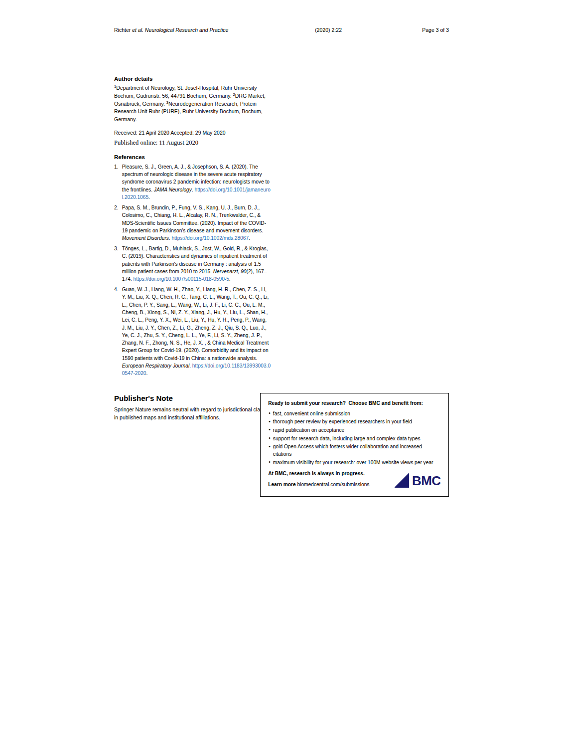Richter et al. Neurological Research and Practice
(2020) 2:22
Page 3 of 3
Author details
1Department of Neurology, St. Josef-Hospital, Ruhr University Bochum, Gudrunstr. 56, 44791 Bochum, Germany. 2DRG Market, Osnabrück, Germany. 3Neurodegeneration Research, Protein Research Unit Ruhr (PURE), Ruhr University Bochum, Bochum, Germany.
Received: 21 April 2020 Accepted: 29 May 2020 Published online: 11 August 2020
References
1. Pleasure, S. J., Green, A. J., & Josephson, S. A. (2020). The spectrum of neurologic disease in the severe acute respiratory syndrome coronavirus 2 pandemic infection: neurologists move to the frontlines. JAMA Neurology. https://doi.org/10.1001/jamaneurol.2020.1065.
2. Papa, S. M., Brundin, P., Fung, V. S., Kang, U. J., Burn, D. J., Colosimo, C., Chiang, H. L., Alcalay, R. N., Trenkwalder, C., & MDS-Scientific Issues Committee. (2020). Impact of the COVID-19 pandemic on Parkinson's disease and movement disorders. Movement Disorders. https://doi.org/10.1002/mds.28067.
3. Tönges, L., Bartig, D., Muhlack, S., Jost, W., Gold, R., & Krogias, C. (2019). Characteristics and dynamics of inpatient treatment of patients with Parkinson's disease in Germany : analysis of 1.5 million patient cases from 2010 to 2015. Nervenarzt, 90(2), 167–174. https://doi.org/10.1007/s00115-018-0590-5.
4. Guan, W. J., Liang, W. H., Zhao, Y., Liang, H. R., Chen, Z. S., Li, Y. M., Liu, X. Q., Chen, R. C., Tang, C. L., Wang, T., Ou, C. Q., Li, L., Chen, P. Y., Sang, L., Wang, W., Li, J. F., Li, C. C., Ou, L. M., Cheng, B., Xiong, S., Ni, Z. Y., Xiang, J., Hu, Y., Liu, L., Shan, H., Lei, C. L., Peng, Y. X., Wei, L., Liu, Y., Hu, Y. H., Peng, P., Wang, J. M., Liu, J. Y., Chen, Z., Li, G., Zheng, Z. J., Qiu, S. Q., Luo, J., Ye, C. J., Zhu, S. Y., Cheng, L. L., Ye, F., Li, S. Y., Zheng, J. P., Zhang, N. F., Zhong, N. S., He, J. X. , & China Medical Treatment Expert Group for Covid-19. (2020). Comorbidity and its impact on 1590 patients with Covid-19 in China: a nationwide analysis. European Respiratory Journal. https://doi.org/10.1183/13993003.00547-2020.
Publisher's Note
Springer Nature remains neutral with regard to jurisdictional claims in published maps and institutional affiliations.
Ready to submit your research? Choose BMC and benefit from:
fast, convenient online submission
thorough peer review by experienced researchers in your field
rapid publication on acceptance
support for research data, including large and complex data types
gold Open Access which fosters wider collaboration and increased citations
maximum visibility for your research: over 100M website views per year
At BMC, research is always in progress.
Learn more biomedcentral.com/submissions
BMC